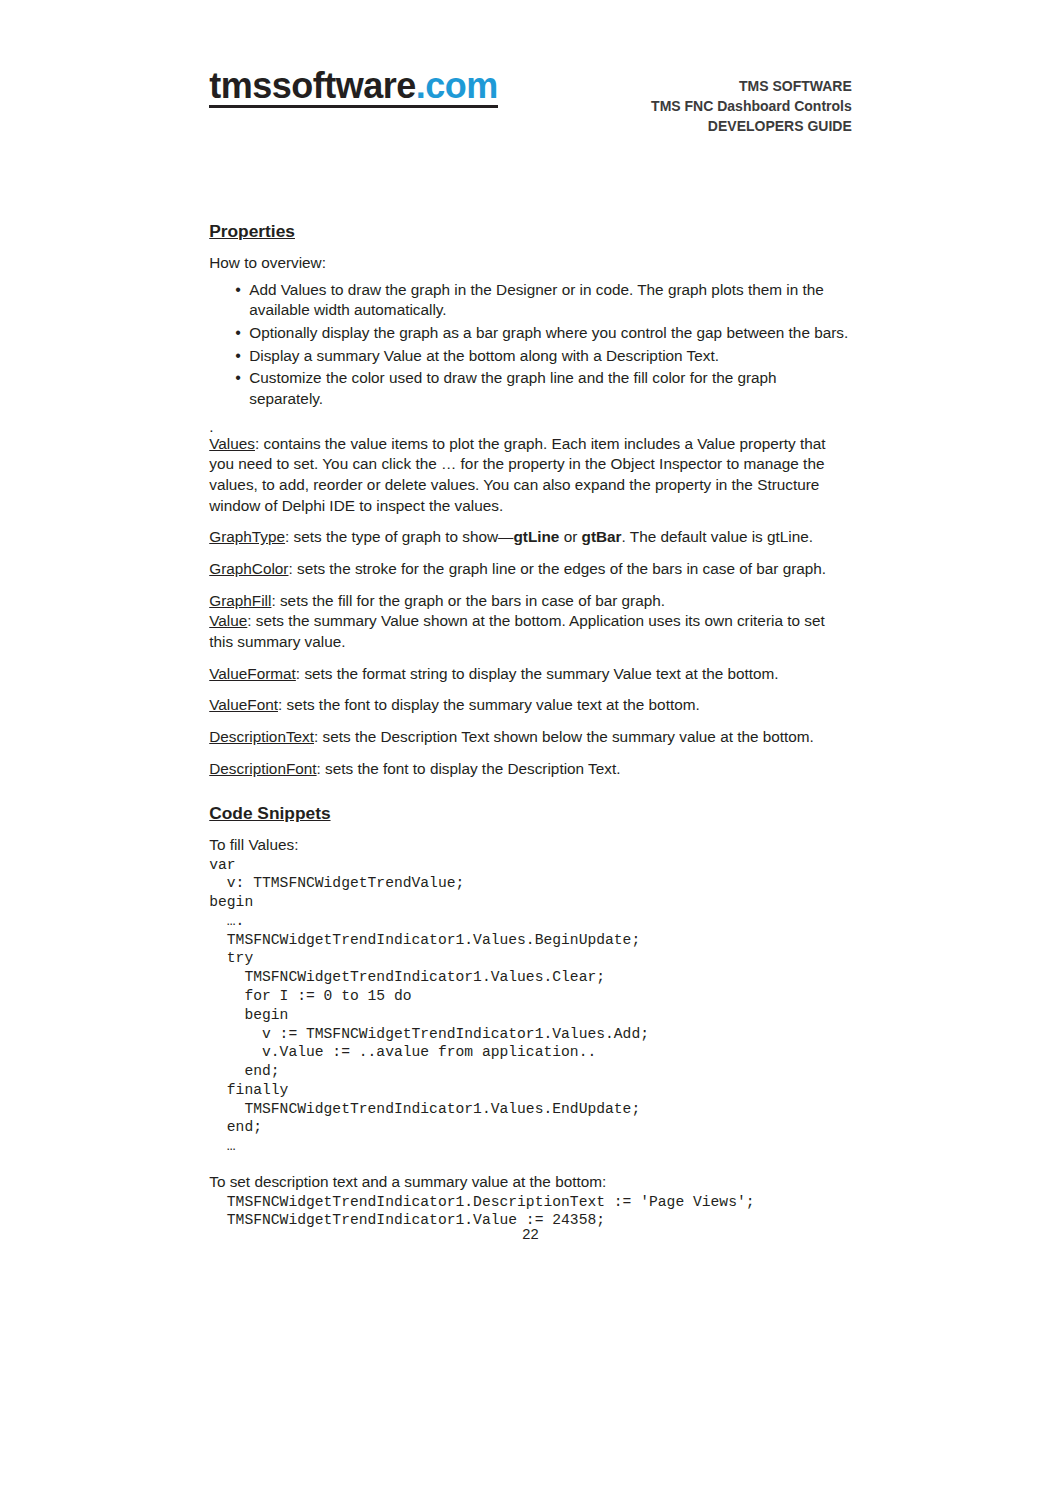tmssoftware. com
TMS SOFTWARE
TMS FNC Dashboard Controls
DEVELOPERS GUIDE
Properties
How to overview:
Add Values to draw the graph in the Designer or in code. The graph plots them in the available width automatically.
Optionally display the graph as a bar graph where you control the gap between the bars.
Display a summary Value at the bottom along with a Description Text.
Customize the color used to draw the graph line and the fill color for the graph separately.
.
Values: contains the value items to plot the graph. Each item includes a Value property that you need to set. You can click the … for the property in the Object Inspector to manage the values, to add, reorder or delete values. You can also expand the property in the Structure window of Delphi IDE to inspect the values.
GraphType: sets the type of graph to show—gtLine or gtBar. The default value is gtLine.
GraphColor: sets the stroke for the graph line or the edges of the bars in case of bar graph.
GraphFill: sets the fill for the graph or the bars in case of bar graph.
Value: sets the summary Value shown at the bottom. Application uses its own criteria to set this summary value.
ValueFormat: sets the format string to display the summary Value text at the bottom.
ValueFont: sets the font to display the summary value text at the bottom.
DescriptionText: sets the Description Text shown below the summary value at the bottom.
DescriptionFont: sets the font to display the Description Text.
Code Snippets
To fill Values:
var
  v: TTMSFNCWidgetTrendValue;
begin
  ….
  TMSFNCWidgetTrendIndicator1.Values.BeginUpdate;
  try
    TMSFNCWidgetTrendIndicator1.Values.Clear;
    for I := 0 to 15 do
    begin
      v := TMSFNCWidgetTrendIndicator1.Values.Add;
      v.Value := ..avalue from application..
    end;
  finally
    TMSFNCWidgetTrendIndicator1.Values.EndUpdate;
  end;
  …
To set description text and a summary value at the bottom:
  TMSFNCWidgetTrendIndicator1.DescriptionText := 'Page Views';
  TMSFNCWidgetTrendIndicator1.Value := 24358;
22